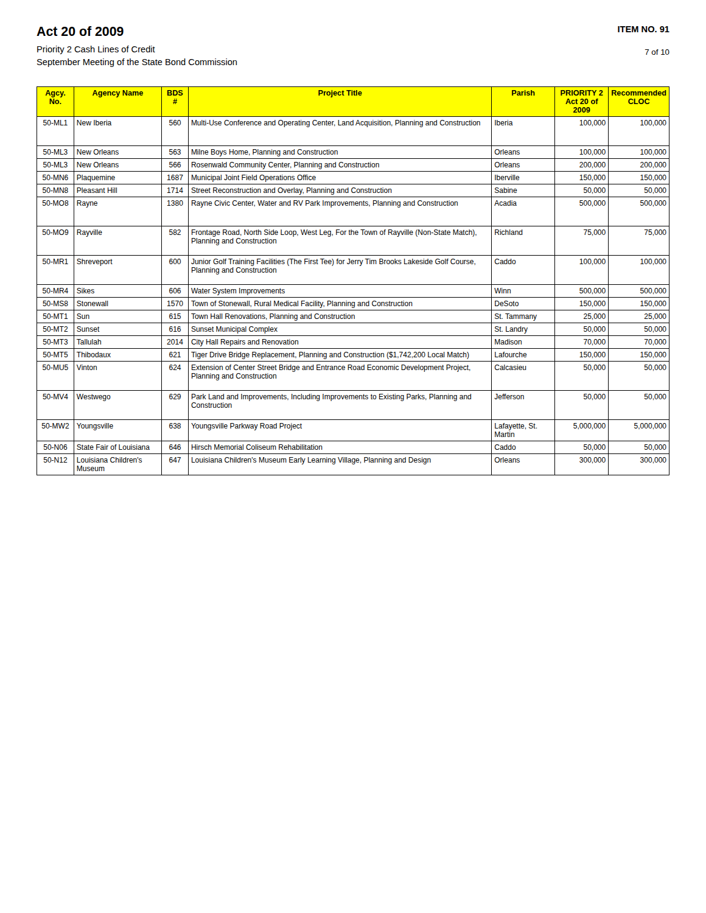ITEM NO. 91
7 of 10
Act 20 of 2009
Priority 2 Cash Lines of Credit
September Meeting of the State Bond Commission
| Agcy. No. | Agency Name | BDS # | Project Title | Parish | PRIORITY 2 Act 20 of 2009 | Recommended CLOC |
| --- | --- | --- | --- | --- | --- | --- |
| 50-ML1 | New Iberia | 560 | Multi-Use Conference and Operating Center, Land Acquisition, Planning and Construction | Iberia | 100,000 | 100,000 |
| 50-ML3 | New Orleans | 563 | Milne Boys Home, Planning and Construction | Orleans | 100,000 | 100,000 |
| 50-ML3 | New Orleans | 566 | Rosenwald Community Center, Planning and Construction | Orleans | 200,000 | 200,000 |
| 50-MN6 | Plaquemine | 1687 | Municipal Joint Field Operations Office | Iberville | 150,000 | 150,000 |
| 50-MN8 | Pleasant Hill | 1714 | Street Reconstruction and Overlay, Planning and Construction | Sabine | 50,000 | 50,000 |
| 50-MO8 | Rayne | 1380 | Rayne Civic Center, Water and RV Park Improvements, Planning and Construction | Acadia | 500,000 | 500,000 |
| 50-MO9 | Rayville | 582 | Frontage Road, North Side Loop, West Leg, For the Town of Rayville (Non-State Match), Planning and Construction | Richland | 75,000 | 75,000 |
| 50-MR1 | Shreveport | 600 | Junior Golf Training Facilities (The First Tee) for Jerry Tim Brooks Lakeside Golf Course, Planning and Construction | Caddo | 100,000 | 100,000 |
| 50-MR4 | Sikes | 606 | Water System Improvements | Winn | 500,000 | 500,000 |
| 50-MS8 | Stonewall | 1570 | Town of Stonewall, Rural Medical Facility, Planning and Construction | DeSoto | 150,000 | 150,000 |
| 50-MT1 | Sun | 615 | Town Hall Renovations, Planning and Construction | St. Tammany | 25,000 | 25,000 |
| 50-MT2 | Sunset | 616 | Sunset Municipal Complex | St. Landry | 50,000 | 50,000 |
| 50-MT3 | Tallulah | 2014 | City Hall Repairs and Renovation | Madison | 70,000 | 70,000 |
| 50-MT5 | Thibodaux | 621 | Tiger Drive Bridge Replacement, Planning and Construction ($1,742,200 Local Match) | Lafourche | 150,000 | 150,000 |
| 50-MU5 | Vinton | 624 | Extension of Center Street Bridge and Entrance Road Economic Development Project, Planning and Construction | Calcasieu | 50,000 | 50,000 |
| 50-MV4 | Westwego | 629 | Park Land and Improvements, Including Improvements to Existing Parks, Planning and Construction | Jefferson | 50,000 | 50,000 |
| 50-MW2 | Youngsville | 638 | Youngsville Parkway Road Project | Lafayette, St. Martin | 5,000,000 | 5,000,000 |
| 50-N06 | State Fair of Louisiana | 646 | Hirsch Memorial Coliseum Rehabilitation | Caddo | 50,000 | 50,000 |
| 50-N12 | Louisiana Children's Museum | 647 | Louisiana Children's Museum Early Learning Village, Planning and Design | Orleans | 300,000 | 300,000 |